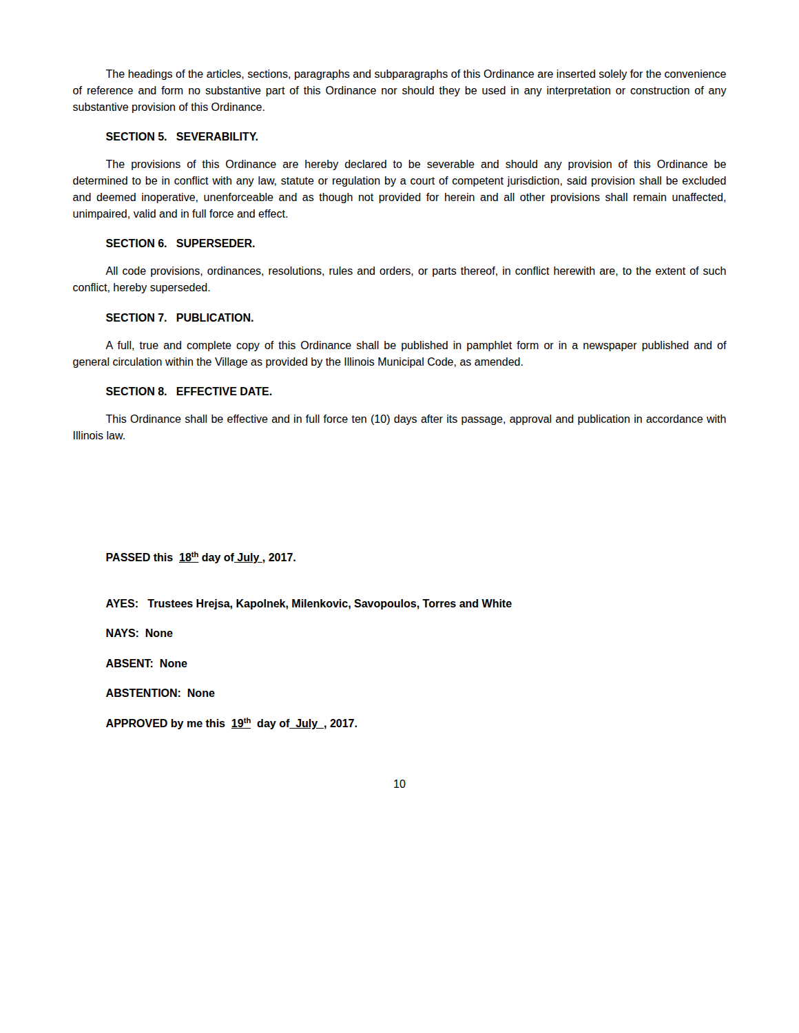The headings of the articles, sections, paragraphs and subparagraphs of this Ordinance are inserted solely for the convenience of reference and form no substantive part of this Ordinance nor should they be used in any interpretation or construction of any substantive provision of this Ordinance.
SECTION 5. SEVERABILITY.
The provisions of this Ordinance are hereby declared to be severable and should any provision of this Ordinance be determined to be in conflict with any law, statute or regulation by a court of competent jurisdiction, said provision shall be excluded and deemed inoperative, unenforceable and as though not provided for herein and all other provisions shall remain unaffected, unimpaired, valid and in full force and effect.
SECTION 6. SUPERSEDER.
All code provisions, ordinances, resolutions, rules and orders, or parts thereof, in conflict herewith are, to the extent of such conflict, hereby superseded.
SECTION 7. PUBLICATION.
A full, true and complete copy of this Ordinance shall be published in pamphlet form or in a newspaper published and of general circulation within the Village as provided by the Illinois Municipal Code, as amended.
SECTION 8. EFFECTIVE DATE.
This Ordinance shall be effective and in full force ten (10) days after its passage, approval and publication in accordance with Illinois law.
PASSED this 18th day of July , 2017.
AYES: Trustees Hrejsa, Kapolnek, Milenkovic, Savopoulos, Torres and White
NAYS: None
ABSENT: None
ABSTENTION: None
APPROVED by me this 19th day of July , 2017.
10